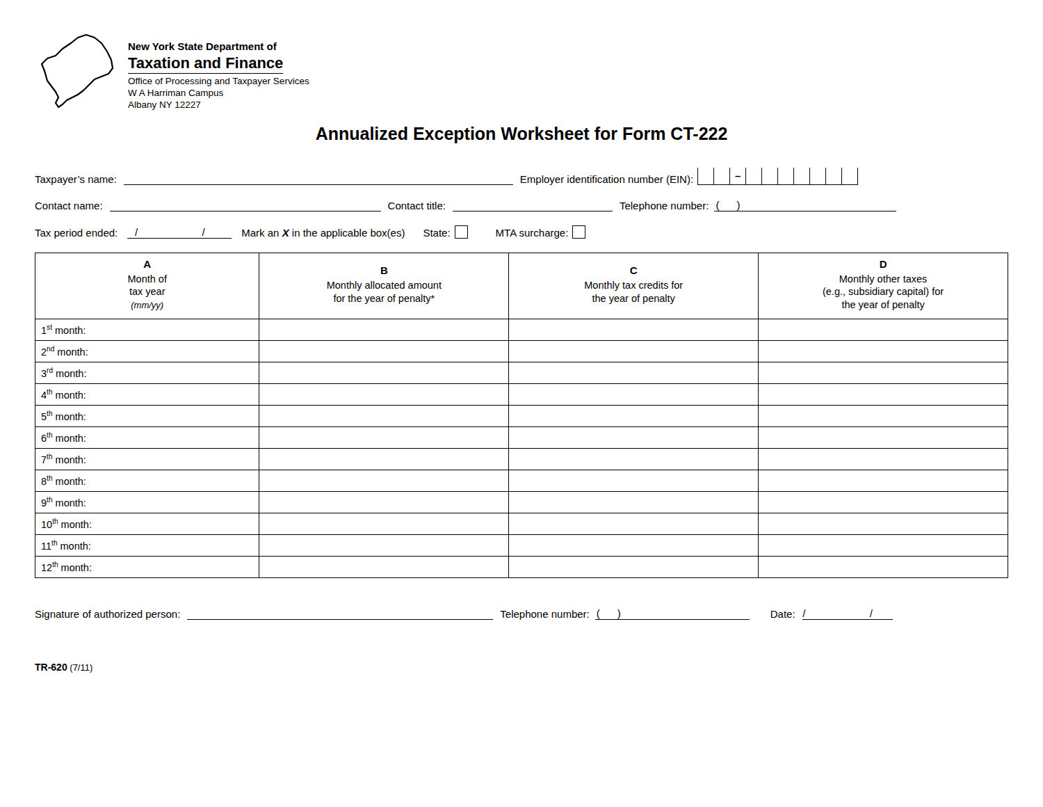New York State Department of
Taxation and Finance
Office of Processing and Taxpayer Services
W A Harriman Campus
Albany NY 12227
Annualized Exception Worksheet for Form CT-222
Taxpayer’s name: Employer identification number (EIN): –
Contact name: Contact title: Telephone number: ( )
Tax period ended: / / Mark an X in the applicable box(es) State: MTA surcharge:
| A Month of tax year (mm/yy) | B Monthly allocated amount for the year of penalty* | C Monthly tax credits for the year of penalty | D Monthly other taxes (e.g., subsidiary capital) for the year of penalty |
| --- | --- | --- | --- |
| 1 st month: | | | |
| 2 nd month: | | | |
| 3 rd month: | | | |
| 4 th month: | | | |
| 5 th month: | | | |
| 6 th month: | | | |
| 7 th month: | | | |
| 8 th month: | | | |
| 9 th month: | | | |
| 10 th month: | | | |
| 11 th month: | | | |
| 12 th month: | | | |
Signature of authorized person: Telephone number: ( ) Date: / /
TR-620 (7/11)